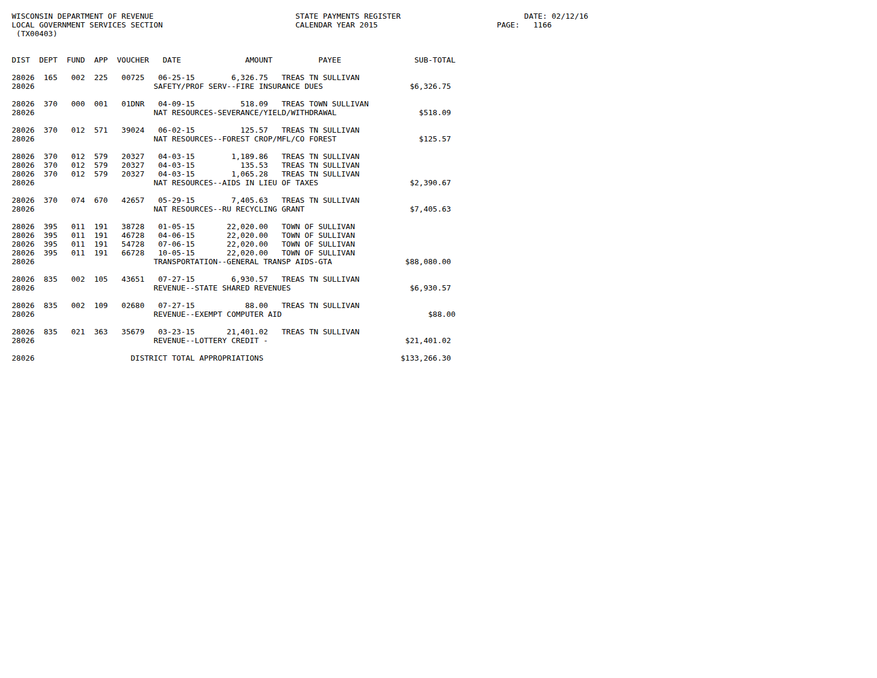WISCONSIN DEPARTMENT OF REVENUE                               STATE PAYMENTS REGISTER                           DATE: 02/12/16
LOCAL GOVERNMENT SERVICES SECTION                             CALENDAR YEAR 2015                          PAGE:   1166
 (TX00403)


DIST  DEPT  FUND  APP  VOUCHER   DATE              AMOUNT          PAYEE                SUB-TOTAL

28026  165   002  225   00725   06-25-15        6,326.75   TREAS TN SULLIVAN
28026                          SAFETY/PROF SERV--FIRE INSURANCE DUES                   $6,326.75

28026  370   000  001   01DNR   04-09-15          518.09   TREAS TOWN SULLIVAN
28026                          NAT RESOURCES-SEVERANCE/YIELD/WITHDRAWAL                  $518.09

28026  370   012  571   39024   06-02-15          125.57   TREAS TN SULLIVAN
28026                          NAT RESOURCES--FOREST CROP/MFL/CO FOREST                  $125.57

28026  370   012  579   20327   04-03-15        1,189.86   TREAS TN SULLIVAN
28026  370   012  579   20327   04-03-15          135.53   TREAS TN SULLIVAN
28026  370   012  579   20327   04-03-15        1,065.28   TREAS TN SULLIVAN
28026                          NAT RESOURCES--AIDS IN LIEU OF TAXES                    $2,390.67

28026  370   074  670   42657   05-29-15        7,405.63   TREAS TN SULLIVAN
28026                          NAT RESOURCES--RU RECYCLING GRANT                       $7,405.63

28026  395   011  191   38728   01-05-15       22,020.00   TOWN OF SULLIVAN
28026  395   011  191   46728   04-06-15       22,020.00   TOWN OF SULLIVAN
28026  395   011  191   54728   07-06-15       22,020.00   TOWN OF SULLIVAN
28026  395   011  191   66728   10-05-15       22,020.00   TOWN OF SULLIVAN
28026                          TRANSPORTATION--GENERAL TRANSP AIDS-GTA                $88,080.00

28026  835   002  105   43651   07-27-15        6,930.57   TREAS TN SULLIVAN
28026                          REVENUE--STATE SHARED REVENUES                          $6,930.57

28026  835   002  109   02680   07-27-15           88.00   TREAS TN SULLIVAN
28026                          REVENUE--EXEMPT COMPUTER AID                                $88.00

28026  835   021  363   35679   03-23-15       21,401.02   TREAS TN SULLIVAN
28026                          REVENUE--LOTTERY CREDIT -                              $21,401.02

28026                     DISTRICT TOTAL APPROPRIATIONS                              $133,266.30